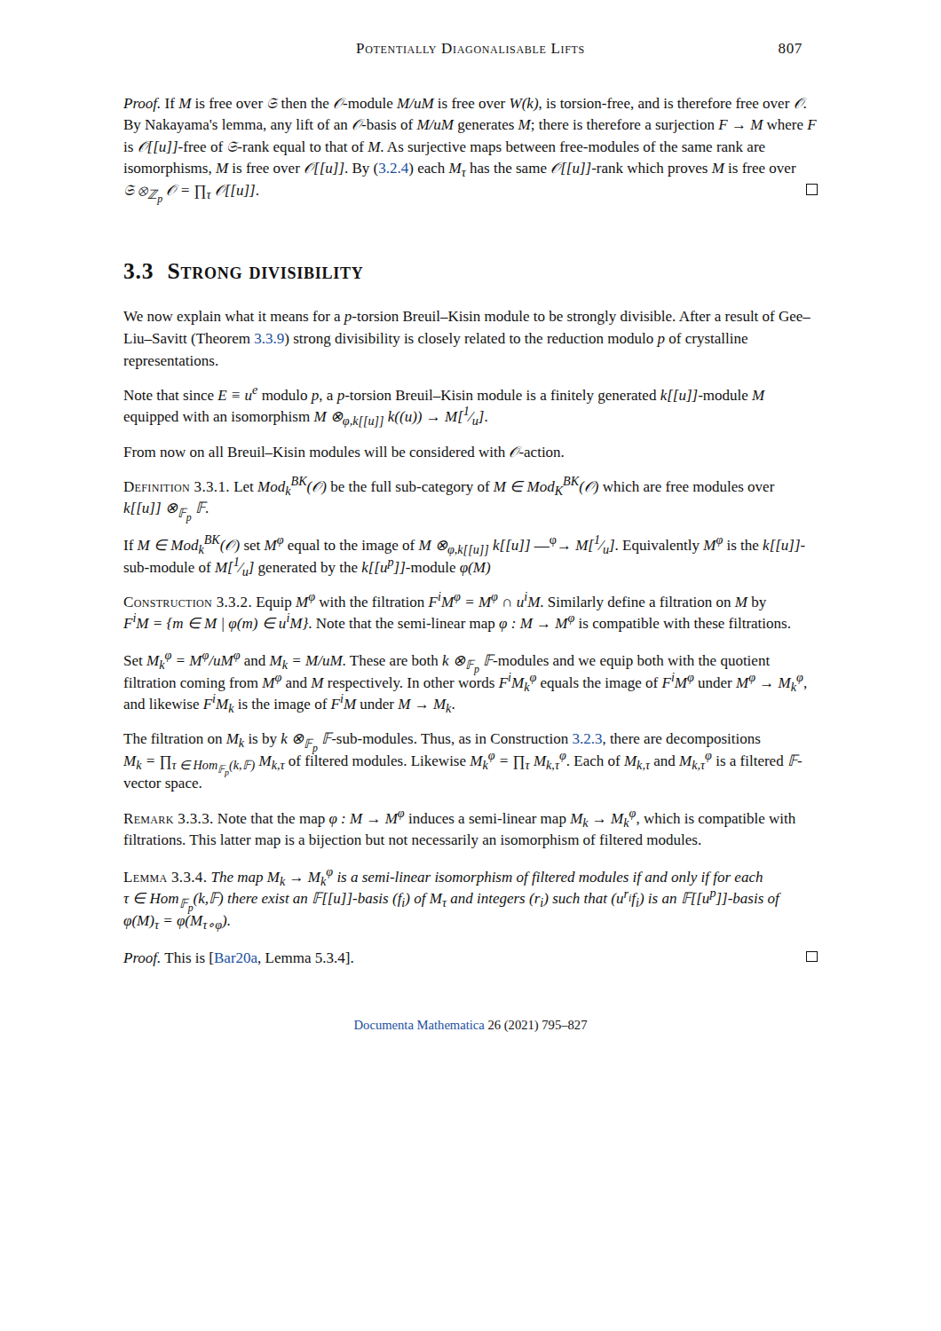Potentially Diagonalisable Lifts 807
Proof. If M is free over 𝔖 then the 𝒪-module M/uM is free over W(k), is torsion-free, and is therefore free over 𝒪. By Nakayama's lemma, any lift of an 𝒪-basis of M/uM generates M; there is therefore a surjection F → M where F is 𝒪[[u]]-free of 𝔖-rank equal to that of M. As surjective maps between free-modules of the same rank are isomorphisms, M is free over 𝒪[[u]]. By (3.2.4) each Mτ has the same 𝒪[[u]]-rank which proves M is free over 𝔖 ⊗ℤp 𝒪 = ∏τ 𝒪[[u]].
3.3 Strong divisibility
We now explain what it means for a p-torsion Breuil–Kisin module to be strongly divisible. After a result of Gee–Liu–Savitt (Theorem 3.3.9) strong divisibility is closely related to the reduction modulo p of crystalline representations.
Note that since E ≡ ue modulo p, a p-torsion Breuil–Kisin module is a finitely generated k[[u]]-module M equipped with an isomorphism M ⊗φ,k[[u]] k((u)) → M[1⁄u].
From now on all Breuil–Kisin modules will be considered with 𝒪-action.
Definition 3.3.1. Let ModkBK(𝒪) be the full sub-category of M ∈ ModKBK(𝒪) which are free modules over k[[u]] ⊗𝔽p 𝔽.
If M ∈ ModkBK(𝒪) set Mφ equal to the image of M ⊗φ,k[[u]] k[[u]] —φ→ M[1⁄u]. Equivalently Mφ is the k[[u]]-sub-module of M[1⁄u] generated by the k[[up]]-module φ(M)
Construction 3.3.2. Equip Mφ with the filtration FiMφ = Mφ ∩ uiM. Similarly define a filtration on M by FiM = {m ∈ M | φ(m) ∈ uiM}. Note that the semi-linear map φ : M → Mφ is compatible with these filtrations.
Set Mkφ = Mφ/uMφ and Mk = M/uM. These are both k ⊗𝔽p 𝔽-modules and we equip both with the quotient filtration coming from Mφ and M respectively. In other words FiMkφ equals the image of FiMφ under Mφ → Mkφ, and likewise FiMk is the image of FiM under M → Mk.
The filtration on Mk is by k ⊗𝔽p 𝔽-sub-modules. Thus, as in Construction 3.2.3, there are decompositions Mk = ∏τ ∈ Hom𝔽p(k,𝔽) Mk,τ of filtered modules. Likewise Mkφ = ∏τ Mk,τφ. Each of Mk,τ and Mk,τφ is a filtered 𝔽-vector space.
Remark 3.3.3. Note that the map φ : M → Mφ induces a semi-linear map Mk → Mkφ, which is compatible with filtrations. This latter map is a bijection but not necessarily an isomorphism of filtered modules.
Lemma 3.3.4. The map Mk → Mkφ is a semi-linear isomorphism of filtered modules if and only if for each τ ∈ Hom𝔽p(k,𝔽) there exist an 𝔽[[u]]-basis (fi) of Mτ and integers (ri) such that (urifi) is an 𝔽[[up]]-basis of φ(M)τ = φ(Mτ∘φ).
Proof. This is [Bar20a, Lemma 5.3.4].
Documenta Mathematica 26 (2021) 795–827